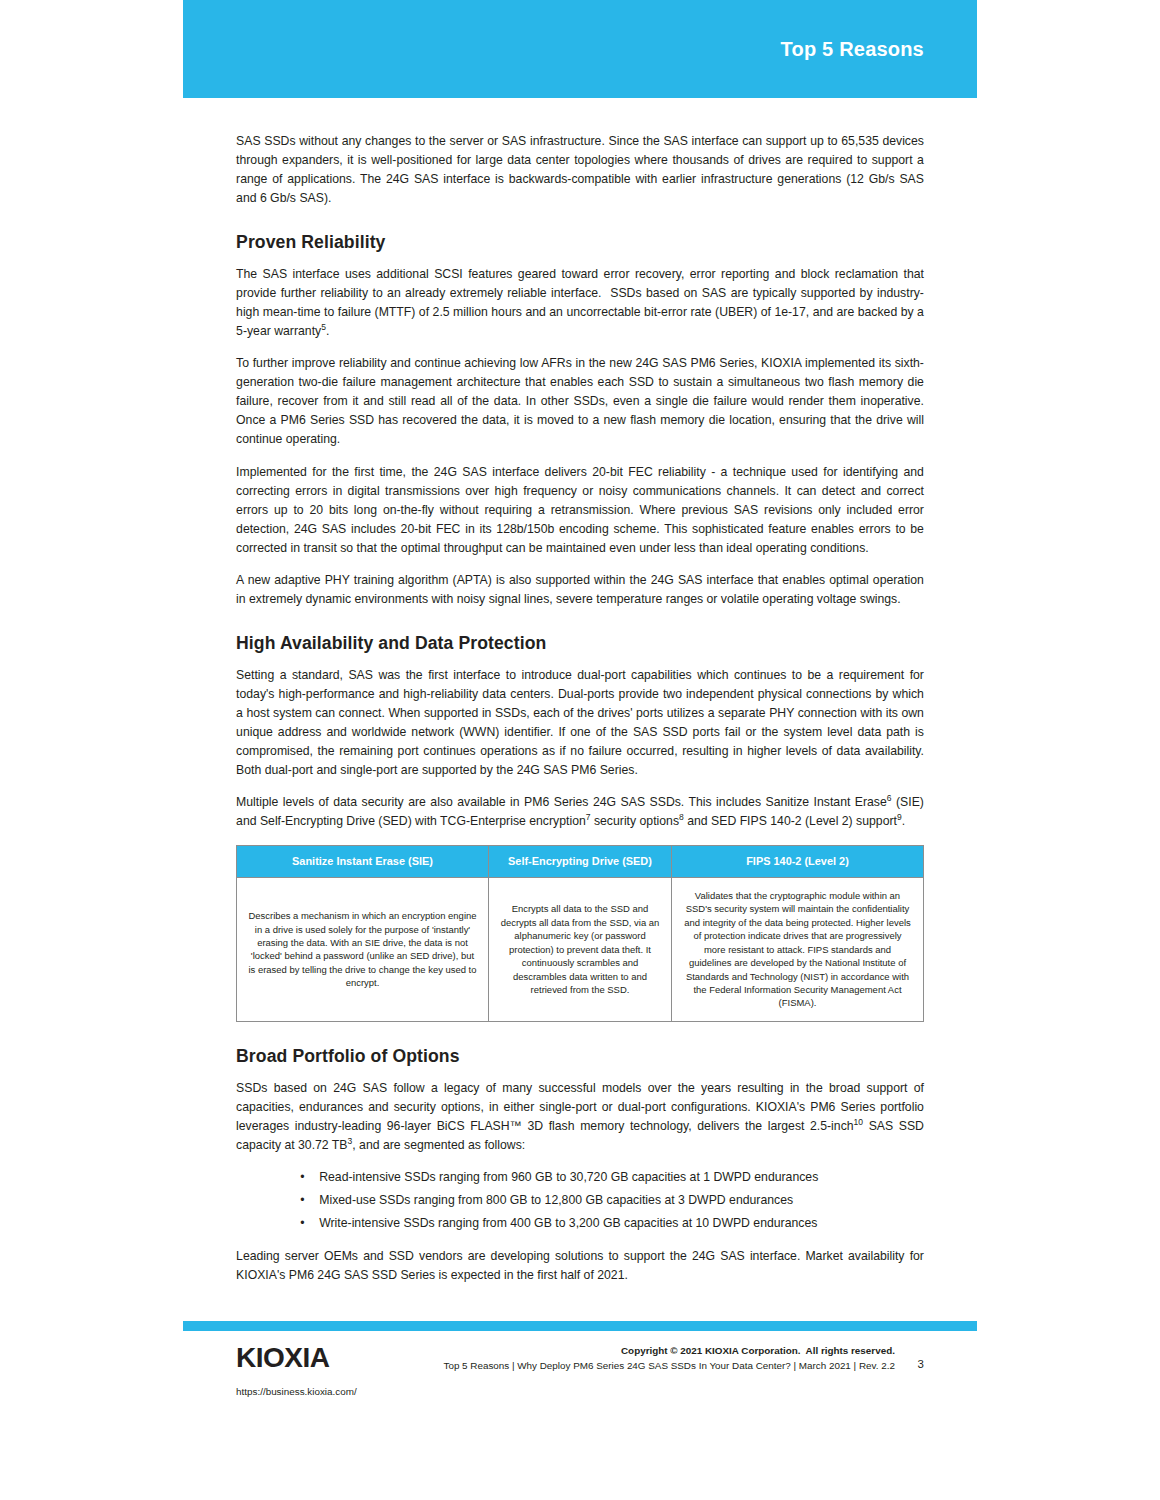Top 5 Reasons
SAS SSDs without any changes to the server or SAS infrastructure. Since the SAS interface can support up to 65,535 devices through expanders, it is well-positioned for large data center topologies where thousands of drives are required to support a range of applications. The 24G SAS interface is backwards-compatible with earlier infrastructure generations (12 Gb/s SAS and 6 Gb/s SAS).
Proven Reliability
The SAS interface uses additional SCSI features geared toward error recovery, error reporting and block reclamation that provide further reliability to an already extremely reliable interface. SSDs based on SAS are typically supported by industry-high mean-time to failure (MTTF) of 2.5 million hours and an uncorrectable bit-error rate (UBER) of 1e-17, and are backed by a 5-year warranty5.
To further improve reliability and continue achieving low AFRs in the new 24G SAS PM6 Series, KIOXIA implemented its sixth-generation two-die failure management architecture that enables each SSD to sustain a simultaneous two flash memory die failure, recover from it and still read all of the data. In other SSDs, even a single die failure would render them inoperative. Once a PM6 Series SSD has recovered the data, it is moved to a new flash memory die location, ensuring that the drive will continue operating.
Implemented for the first time, the 24G SAS interface delivers 20-bit FEC reliability - a technique used for identifying and correcting errors in digital transmissions over high frequency or noisy communications channels. It can detect and correct errors up to 20 bits long on-the-fly without requiring a retransmission. Where previous SAS revisions only included error detection, 24G SAS includes 20-bit FEC in its 128b/150b encoding scheme. This sophisticated feature enables errors to be corrected in transit so that the optimal throughput can be maintained even under less than ideal operating conditions.
A new adaptive PHY training algorithm (APTA) is also supported within the 24G SAS interface that enables optimal operation in extremely dynamic environments with noisy signal lines, severe temperature ranges or volatile operating voltage swings.
High Availability and Data Protection
Setting a standard, SAS was the first interface to introduce dual-port capabilities which continues to be a requirement for today's high-performance and high-reliability data centers. Dual-ports provide two independent physical connections by which a host system can connect. When supported in SSDs, each of the drives' ports utilizes a separate PHY connection with its own unique address and worldwide network (WWN) identifier. If one of the SAS SSD ports fail or the system level data path is compromised, the remaining port continues operations as if no failure occurred, resulting in higher levels of data availability. Both dual-port and single-port are supported by the 24G SAS PM6 Series.
Multiple levels of data security are also available in PM6 Series 24G SAS SSDs. This includes Sanitize Instant Erase6 (SIE) and Self-Encrypting Drive (SED) with TCG-Enterprise encryption7 security options8 and SED FIPS 140-2 (Level 2) support9.
| Sanitize Instant Erase (SIE) | Self-Encrypting Drive (SED) | FIPS 140-2 (Level 2) |
| --- | --- | --- |
| Describes a mechanism in which an encryption engine in a drive is used solely for the purpose of 'instantly' erasing the data. With an SIE drive, the data is not 'locked' behind a password (unlike an SED drive), but is erased by telling the drive to change the key used to encrypt. | Encrypts all data to the SSD and decrypts all data from the SSD, via an alphanumeric key (or password protection) to prevent data theft. It continuously scrambles and descrambles data written to and retrieved from the SSD. | Validates that the cryptographic module within an SSD's security system will maintain the confidentiality and integrity of the data being protected. Higher levels of protection indicate drives that are progressively more resistant to attack. FIPS standards and guidelines are developed by the National Institute of Standards and Technology (NIST) in accordance with the Federal Information Security Management Act (FISMA). |
Broad Portfolio of Options
SSDs based on 24G SAS follow a legacy of many successful models over the years resulting in the broad support of capacities, endurances and security options, in either single-port or dual-port configurations. KIOXIA's PM6 Series portfolio leverages industry-leading 96-layer BiCS FLASH™ 3D flash memory technology, delivers the largest 2.5-inch10 SAS SSD capacity at 30.72 TB3, and are segmented as follows:
Read-intensive SSDs ranging from 960 GB to 30,720 GB capacities at 1 DWPD endurances
Mixed-use SSDs ranging from 800 GB to 12,800 GB capacities at 3 DWPD endurances
Write-intensive SSDs ranging from 400 GB to 3,200 GB capacities at 10 DWPD endurances
Leading server OEMs and SSD vendors are developing solutions to support the 24G SAS interface. Market availability for KIOXIA's PM6 24G SAS SSD Series is expected in the first half of 2021.
KIOXIA
https://business.kioxia.com/
Copyright © 2021 KIOXIA Corporation. All rights reserved.
Top 5 Reasons | Why Deploy PM6 Series 24G SAS SSDs In Your Data Center? | March 2021 | Rev. 2.2
3